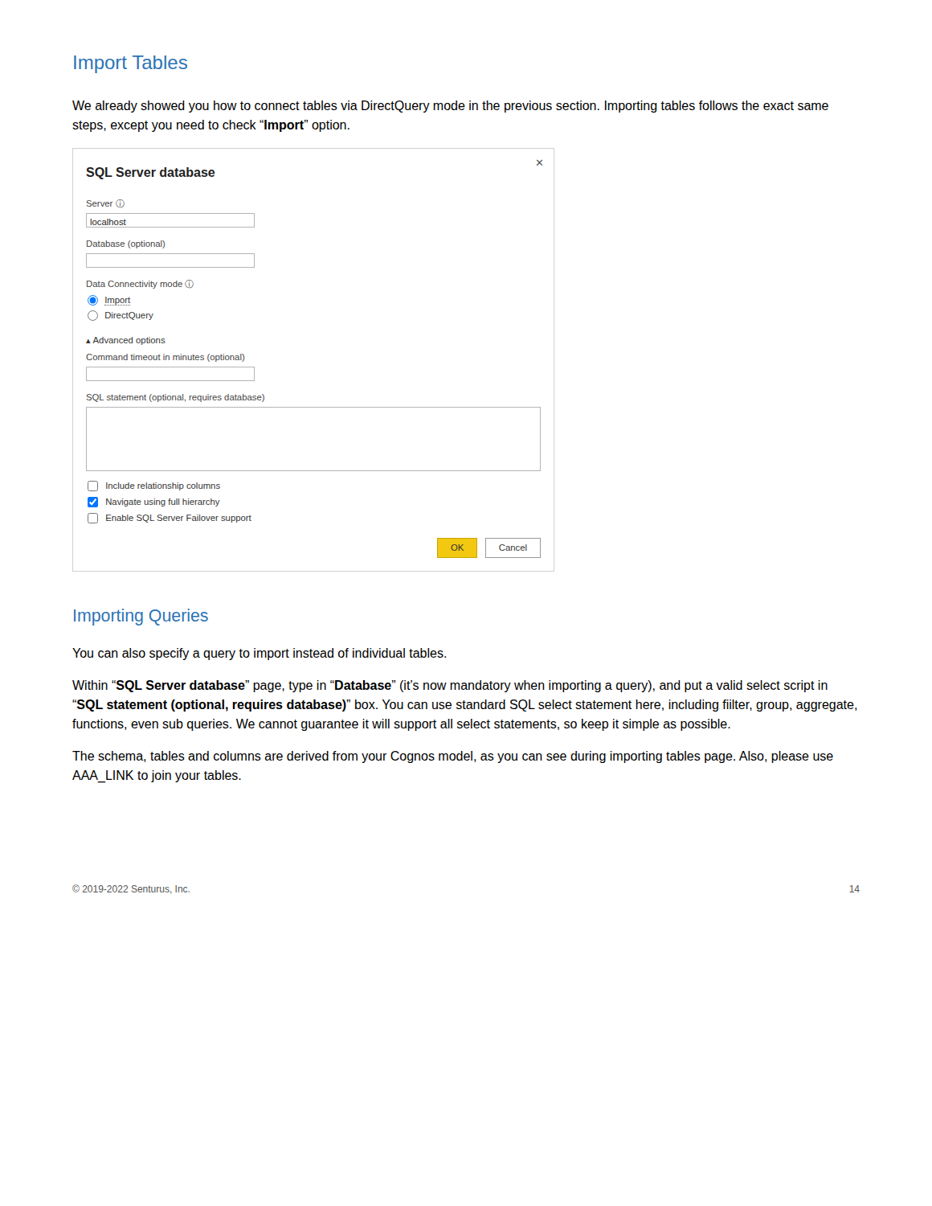Import Tables
We already showed you how to connect tables via DirectQuery mode in the previous section. Importing tables follows the exact same steps, except you need to check “Import” option.
✕
SQL Server database
Server ⓘ
localhost
Database (optional)
Data Connectivity mode ⓘ
Import
DirectQuery
▴ Advanced options
Command timeout in minutes (optional)
SQL statement (optional, requires database)
Include relationship columns
Navigate using full hierarchy
Enable SQL Server Failover support
OK Cancel
Importing Queries
You can also specify a query to import instead of individual tables.
Within “SQL Server database” page, type in “Database” (it’s now mandatory when importing a query), and put a valid select script in “SQL statement (optional, requires database)” box. You can use standard SQL select statement here, including fiilter, group, aggregate, functions, even sub queries. We cannot guarantee it will support all select statements, so keep it simple as possible.
The schema, tables and columns are derived from your Cognos model, as you can see during importing tables page. Also, please use AAA_LINK to join your tables.
© 2019-2022 Senturus, Inc. 14